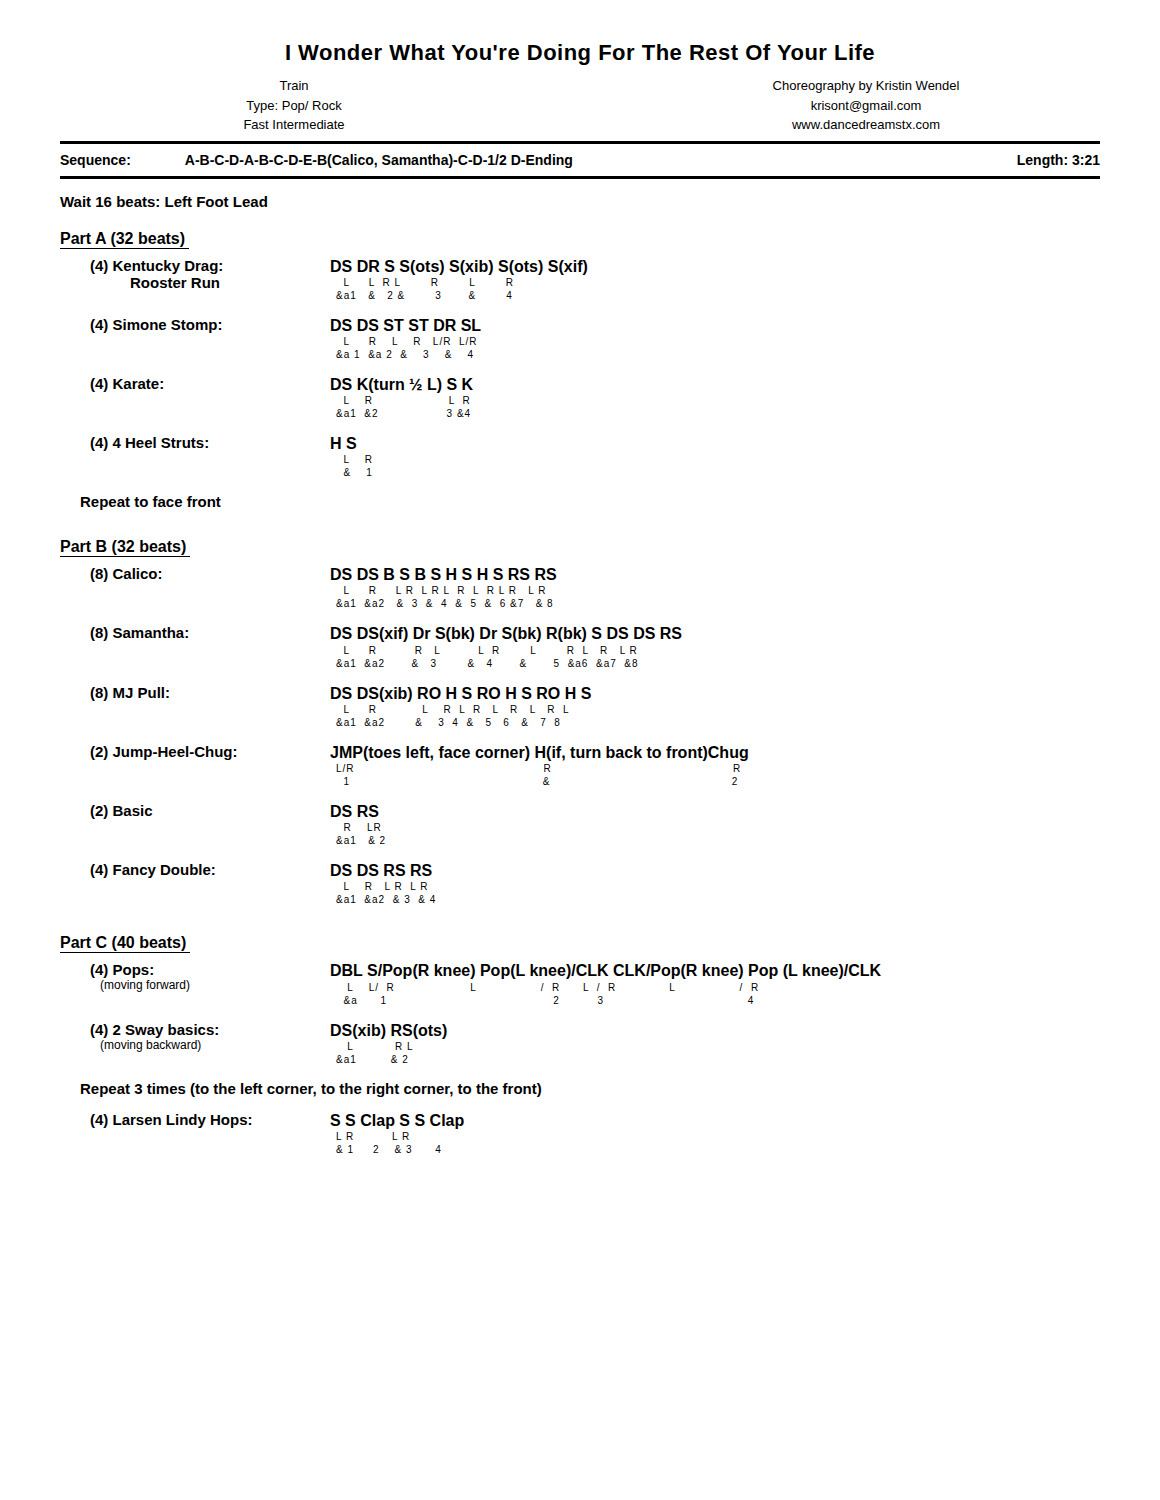I Wonder What You're Doing For The Rest Of Your Life
Train
Type: Pop/ Rock
Fast Intermediate
Choreography by Kristin Wendel
krisont@gmail.com
www.dancedreamstx.com
Sequence:
A-B-C-D-A-B-C-D-E-B(Calico, Samantha)-C-D-1/2 D-Ending
Length: 3:21
Wait 16 beats: Left Foot Lead
Part A (32 beats)
(4) Kentucky Drag:Rooster Run
DS DR S S(ots) S(xib) S(ots) S(xif)
L L R L R L R
&a1 & 2 & 3 & 4
(4) Simone Stomp:
DS DS ST ST DR SL
L R L R L/R L/R
&a 1 &a 2 & 3 & 4
(4) Karate:
DS K(turn ½ L) S K
L R L R
&a1 &2 3 &4
(4) 4 Heel Struts:
H S
L R
& 1
Repeat to face front
Part B (32 beats)
(8) Calico:
DS DS B S B S H S H S RS RS
L R L R L R L R L R L R L R
&a1 &a2 & 3 & 4 & 5 & 6 &7 & 8
(8) Samantha:
DS DS(xif) Dr S(bk) Dr S(bk) R(bk) S DS DS RS
L R R L L R L R L R L R
&a1 &a2 & 3 & 4 & 5 &a6 &a7 &8
(8) MJ Pull:
DS DS(xib) RO H S RO H S RO H S
L R L R L R L R L R L
&a1 &a2 & 3 4 & 5 6 & 7 8
(2) Jump-Heel-Chug:
JMP(toes left, face corner) H(if, turn back to front)Chug
L/R R R
1 & 2
(2) Basic
DS RS
R LR
&a1 & 2
(4) Fancy Double:
DS DS RS RS
L R L R L R
&a1 &a2 & 3 & 4
Part C (40 beats)
(4) Pops:(moving forward)
DBL S/Pop(R knee) Pop(L knee)/CLK CLK/Pop(R knee) Pop (L knee)/CLK
L L/ R L / R L / R L / R
&a 1 2 3 4
(4) 2 Sway basics:(moving backward)
DS(xib) RS(ots)
L R L
&a1 & 2
Repeat 3 times (to the left corner, to the right corner, to the front)
(4) Larsen Lindy Hops:
S S Clap S S Clap
L R L R
& 1 2 & 3 4